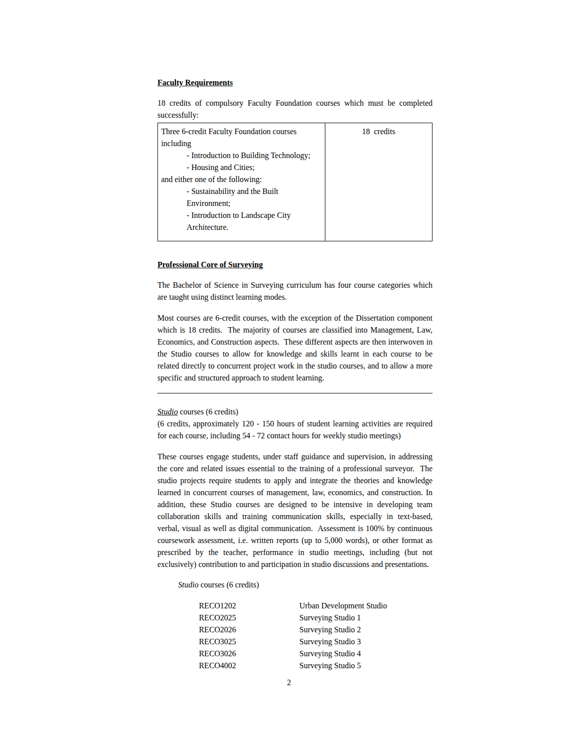Faculty Requirements
18 credits of compulsory Faculty Foundation courses which must be completed successfully:
| Three 6-credit Faculty Foundation courses including - Introduction to Building Technology; - Housing and Cities; and either one of the following: - Sustainability and the Built Environment; - Introduction to Landscape City Architecture. | 18 credits |
Professional Core of Surveying
The Bachelor of Science in Surveying curriculum has four course categories which are taught using distinct learning modes.
Most courses are 6-credit courses, with the exception of the Dissertation component which is 18 credits. The majority of courses are classified into Management, Law, Economics, and Construction aspects. These different aspects are then interwoven in the Studio courses to allow for knowledge and skills learnt in each course to be related directly to concurrent project work in the studio courses, and to allow a more specific and structured approach to student learning.
Studio courses (6 credits)
(6 credits, approximately 120 - 150 hours of student learning activities are required for each course, including 54 - 72 contact hours for weekly studio meetings)
These courses engage students, under staff guidance and supervision, in addressing the core and related issues essential to the training of a professional surveyor. The studio projects require students to apply and integrate the theories and knowledge learned in concurrent courses of management, law, economics, and construction. In addition, these Studio courses are designed to be intensive in developing team collaboration skills and training communication skills, especially in text-based, verbal, visual as well as digital communication. Assessment is 100% by continuous coursework assessment, i.e. written reports (up to 5,000 words), or other format as prescribed by the teacher, performance in studio meetings, including (but not exclusively) contribution to and participation in studio discussions and presentations.
Studio courses (6 credits)
| RECO1202 | Urban Development Studio |
| RECO2025 | Surveying Studio 1 |
| RECO2026 | Surveying Studio 2 |
| RECO3025 | Surveying Studio 3 |
| RECO3026 | Surveying Studio 4 |
| RECO4002 | Surveying Studio 5 |
2